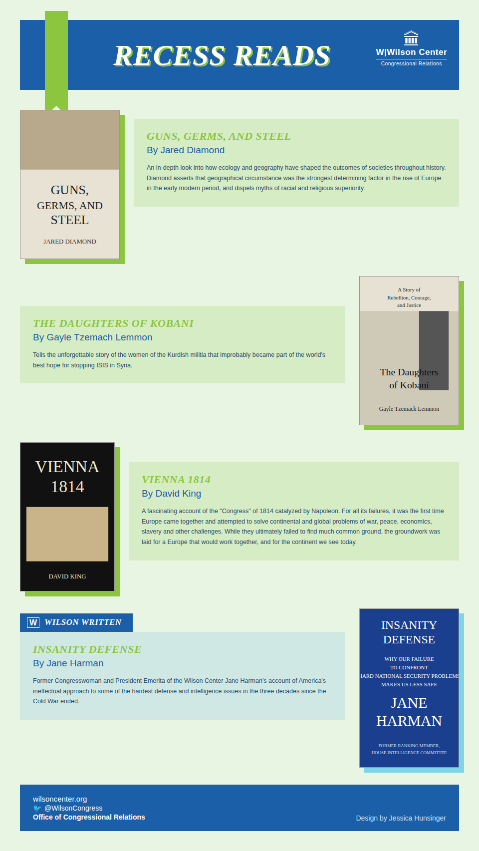RECESS READS
🏛
W|Wilson Center
Congressional Relations
Guns, Germs, and Steel
By Jared Diamond
An in-depth look into how ecology and geography have shaped the outcomes of societies throughout history. Diamond asserts that geographical circumstance was the strongest determining factor in the rise of Europe in the early modern period, and dispels myths of racial and religious superiority.
The Daughters of Kobani
By Gayle Tzemach Lemmon
Tells the unforgettable story of the women of the Kurdish militia that improbably became part of the world's best hope for stopping ISIS in Syria.
Vienna 1814
By David King
A fascinating account of the "Congress" of 1814 catalyzed by Napoleon. For all its failures, it was the first time Europe came together and attempted to solve continental and global problems of war, peace, economics, slavery and other challenges. While they ultimately failed to find much common ground, the groundwork was laid for a Europe that would work together, and for the continent we see today.
W WILSON WRITTEN
Insanity Defense
By Jane Harman
Former Congresswoman and President Emerita of the Wilson Center Jane Harman's account of America's ineffectual approach to some of the hardest defense and intelligence issues in the three decades since the Cold War ended.
wilsoncenter.org
@WilsonCongress
Office of Congressional Relations
Design by Jessica Hunsinger